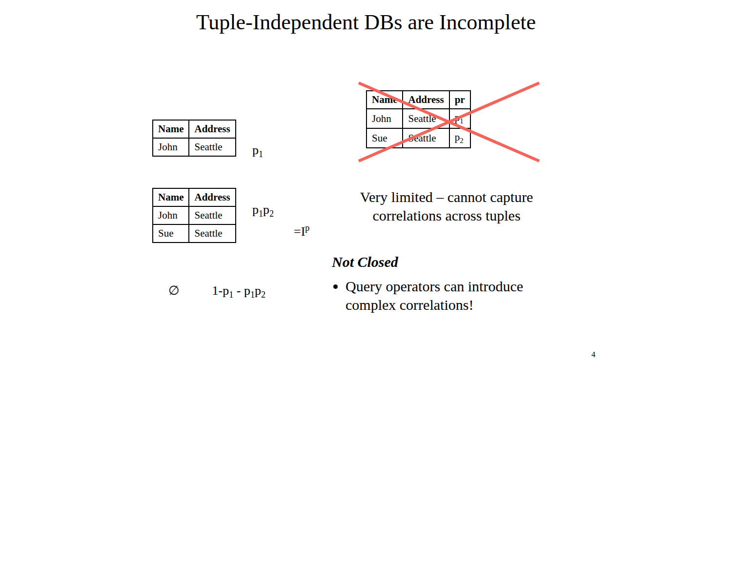Tuple-Independent DBs are Incomplete
| Name | Address | pr |
| --- | --- | --- |
| John | Seattle | p 1 |
| Sue | Seattle | p 2 |
| Name | Address |
| --- | --- |
| John | Seattle |
p1
| Name | Address |
| --- | --- |
| John | Seattle |
| Sue | Seattle |
p1p2 =Ip
∅ 1-p1 - p1p2
Very limited – cannot capture correlations across tuples
Not Closed
Query operators can introduce complex correlations!
4